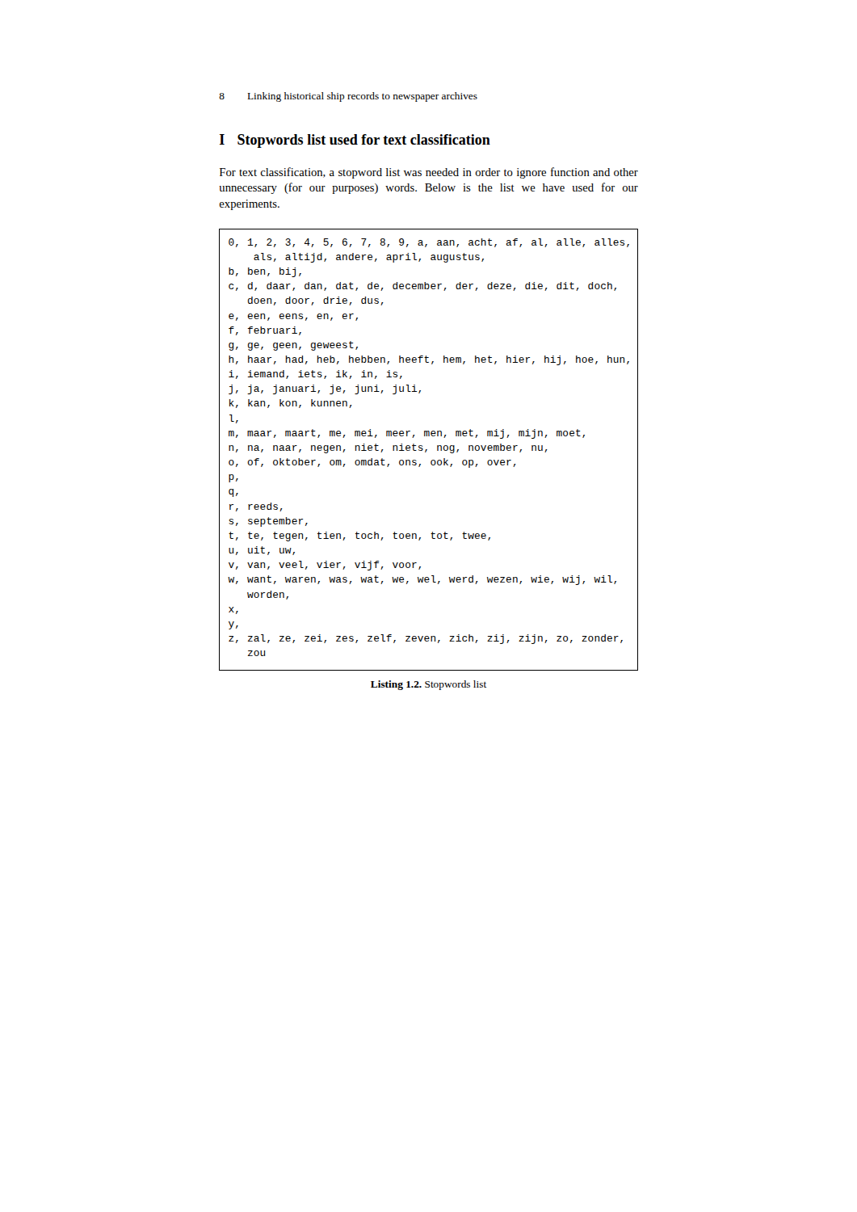8 Linking historical ship records to newspaper archives
IStopwords list used for text classification
For text classification, a stopword list was needed in order to ignore function and other unnecessary (for our purposes) words. Below is the list we have used for our experiments.
0, 1, 2, 3, 4, 5, 6, 7, 8, 9, a, aan, acht, af, al, alle, alles,
    als, altijd, andere, april, augustus,
b, ben, bij,
c, d, daar, dan, dat, de, december, der, deze, die, dit, doch,
   doen, door, drie, dus,
e, een, eens, en, er,
f, februari,
g, ge, geen, geweest,
h, haar, had, heb, hebben, heeft, hem, het, hier, hij, hoe, hun,
i, iemand, iets, ik, in, is,
j, ja, januari, je, juni, juli,
k, kan, kon, kunnen,
l,
m, maar, maart, me, mei, meer, men, met, mij, mijn, moet,
n, na, naar, negen, niet, niets, nog, november, nu,
o, of, oktober, om, omdat, ons, ook, op, over,
p,
q,
r, reeds,
s, september,
t, te, tegen, tien, toch, toen, tot, twee,
u, uit, uw,
v, van, veel, vier, vijf, voor,
w, want, waren, was, wat, we, wel, werd, wezen, wie, wij, wil,
   worden,
x,
y,
z, zal, ze, zei, zes, zelf, zeven, zich, zij, zijn, zo, zonder,
   zou
Listing 1.2. Stopwords list